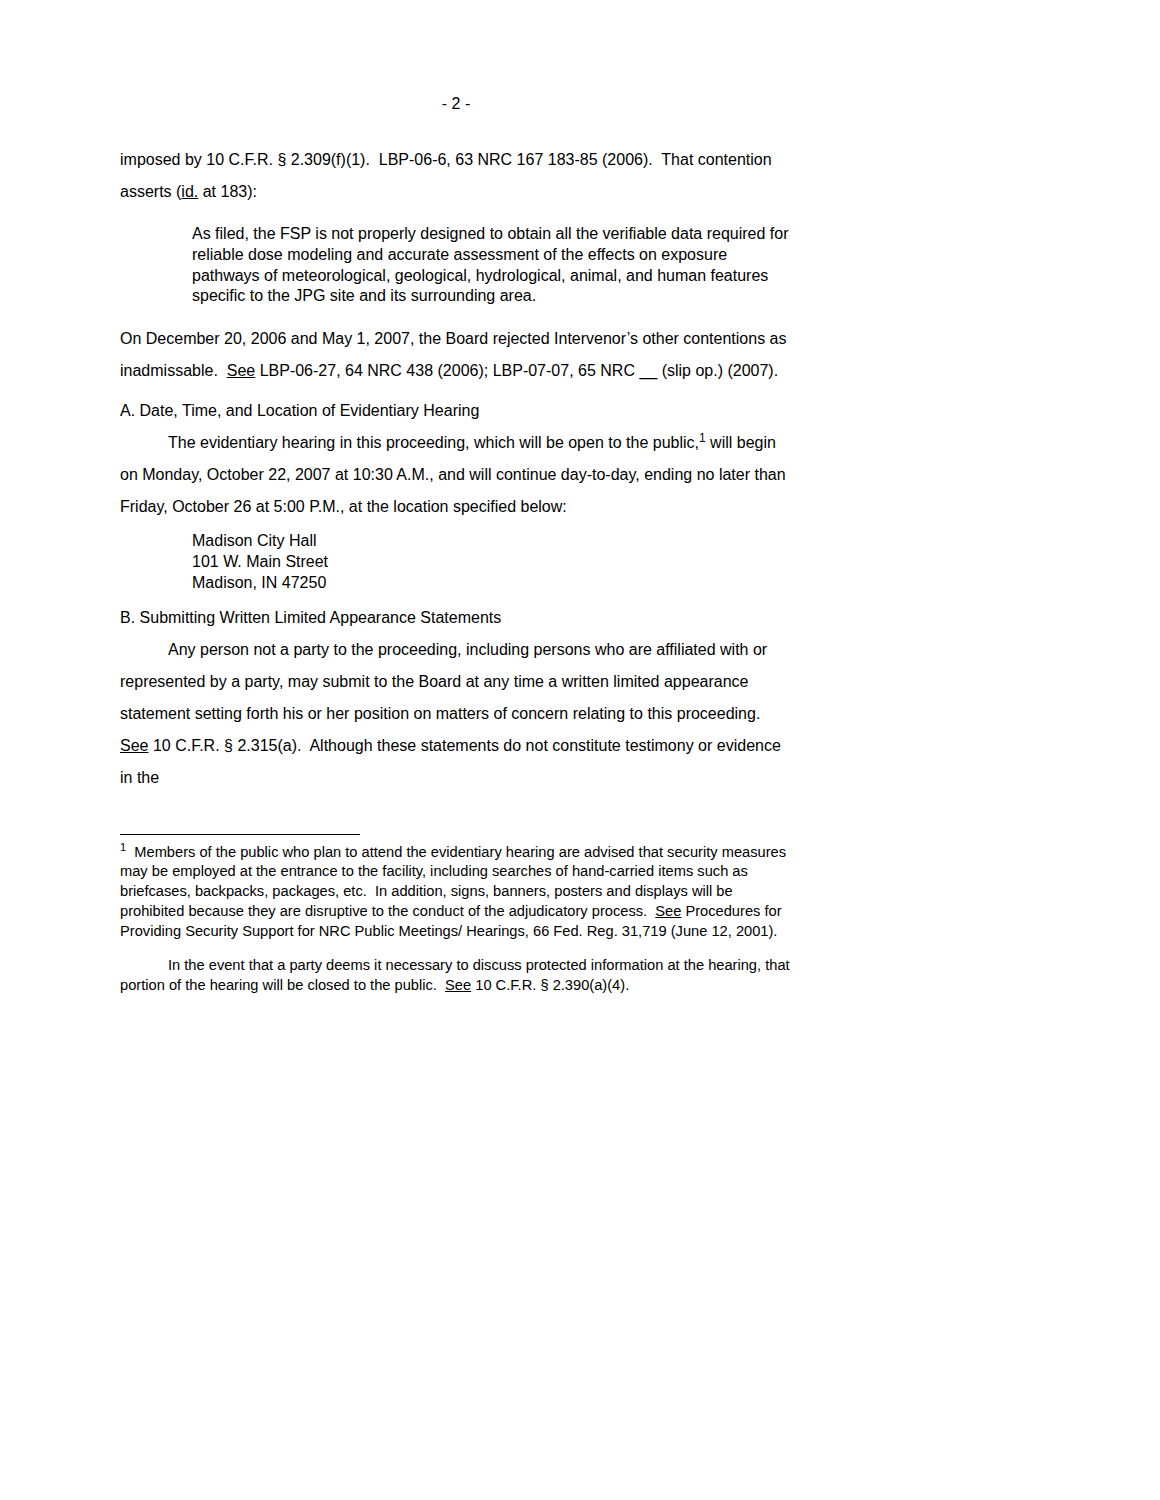- 2 -
imposed by 10 C.F.R. § 2.309(f)(1). LBP-06-6, 63 NRC 167 183-85 (2006). That contention asserts (id. at 183):
As filed, the FSP is not properly designed to obtain all the verifiable data required for reliable dose modeling and accurate assessment of the effects on exposure pathways of meteorological, geological, hydrological, animal, and human features specific to the JPG site and its surrounding area.
On December 20, 2006 and May 1, 2007, the Board rejected Intervenor’s other contentions as inadmissable. See LBP-06-27, 64 NRC 438 (2006); LBP-07-07, 65 NRC __ (slip op.) (2007).
A. Date, Time, and Location of Evidentiary Hearing
The evidentiary hearing in this proceeding, which will be open to the public,1 will begin on Monday, October 22, 2007 at 10:30 A.M., and will continue day-to-day, ending no later than Friday, October 26 at 5:00 P.M., at the location specified below:
Madison City Hall
101 W. Main Street
Madison, IN 47250
B. Submitting Written Limited Appearance Statements
Any person not a party to the proceeding, including persons who are affiliated with or represented by a party, may submit to the Board at any time a written limited appearance statement setting forth his or her position on matters of concern relating to this proceeding. See 10 C.F.R. § 2.315(a). Although these statements do not constitute testimony or evidence in the
1 Members of the public who plan to attend the evidentiary hearing are advised that security measures may be employed at the entrance to the facility, including searches of hand-carried items such as briefcases, backpacks, packages, etc. In addition, signs, banners, posters and displays will be prohibited because they are disruptive to the conduct of the adjudicatory process. See Procedures for Providing Security Support for NRC Public Meetings/ Hearings, 66 Fed. Reg. 31,719 (June 12, 2001).
In the event that a party deems it necessary to discuss protected information at the hearing, that portion of the hearing will be closed to the public. See 10 C.F.R. § 2.390(a)(4).